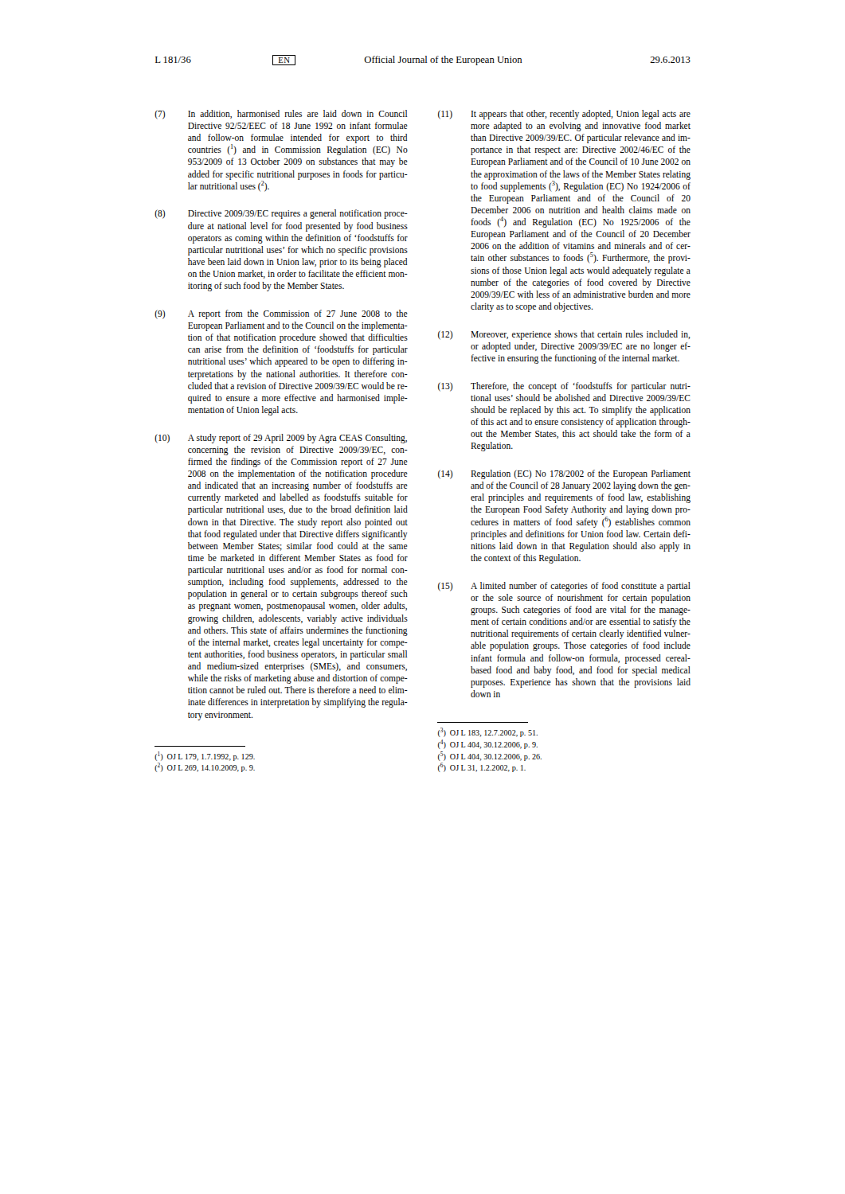L 181/36
EN
Official Journal of the European Union
29.6.2013
(7)
In addition, harmonised rules are laid down in Council Directive 92/52/EEC of 18 June 1992 on infant formulae and follow-on formulae intended for export to third countries (1) and in Commission Regulation (EC) No 953/2009 of 13 October 2009 on substances that may be added for specific nutritional purposes in foods for particular nutritional uses (2).
(8)
Directive 2009/39/EC requires a general notification procedure at national level for food presented by food business operators as coming within the definition of ‘foodstuffs for particular nutritional uses’ for which no specific provisions have been laid down in Union law, prior to its being placed on the Union market, in order to facilitate the efficient monitoring of such food by the Member States.
(9)
A report from the Commission of 27 June 2008 to the European Parliament and to the Council on the implementation of that notification procedure showed that difficulties can arise from the definition of ‘foodstuffs for particular nutritional uses’ which appeared to be open to differing interpretations by the national authorities. It therefore concluded that a revision of Directive 2009/39/EC would be required to ensure a more effective and harmonised implementation of Union legal acts.
(10)
A study report of 29 April 2009 by Agra CEAS Consulting, concerning the revision of Directive 2009/39/EC, confirmed the findings of the Commission report of 27 June 2008 on the implementation of the notification procedure and indicated that an increasing number of foodstuffs are currently marketed and labelled as foodstuffs suitable for particular nutritional uses, due to the broad definition laid down in that Directive. The study report also pointed out that food regulated under that Directive differs significantly between Member States; similar food could at the same time be marketed in different Member States as food for particular nutritional uses and/or as food for normal consumption, including food supplements, addressed to the population in general or to certain subgroups thereof such as pregnant women, postmenopausal women, older adults, growing children, adolescents, variably active individuals and others. This state of affairs undermines the functioning of the internal market, creates legal uncertainty for competent authorities, food business operators, in particular small and medium-sized enterprises (SMEs), and consumers, while the risks of marketing abuse and distortion of competition cannot be ruled out. There is therefore a need to eliminate differences in interpretation by simplifying the regulatory environment.
(1) OJ L 179, 1.7.1992, p. 129.
(2) OJ L 269, 14.10.2009, p. 9.
(11)
It appears that other, recently adopted, Union legal acts are more adapted to an evolving and innovative food market than Directive 2009/39/EC. Of particular relevance and importance in that respect are: Directive 2002/46/EC of the European Parliament and of the Council of 10 June 2002 on the approximation of the laws of the Member States relating to food supplements (3), Regulation (EC) No 1924/2006 of the European Parliament and of the Council of 20 December 2006 on nutrition and health claims made on foods (4) and Regulation (EC) No 1925/2006 of the European Parliament and of the Council of 20 December 2006 on the addition of vitamins and minerals and of certain other substances to foods (5). Furthermore, the provisions of those Union legal acts would adequately regulate a number of the categories of food covered by Directive 2009/39/EC with less of an administrative burden and more clarity as to scope and objectives.
(12)
Moreover, experience shows that certain rules included in, or adopted under, Directive 2009/39/EC are no longer effective in ensuring the functioning of the internal market.
(13)
Therefore, the concept of ‘foodstuffs for particular nutritional uses’ should be abolished and Directive 2009/39/EC should be replaced by this act. To simplify the application of this act and to ensure consistency of application throughout the Member States, this act should take the form of a Regulation.
(14)
Regulation (EC) No 178/2002 of the European Parliament and of the Council of 28 January 2002 laying down the general principles and requirements of food law, establishing the European Food Safety Authority and laying down procedures in matters of food safety (6) establishes common principles and definitions for Union food law. Certain definitions laid down in that Regulation should also apply in the context of this Regulation.
(15)
A limited number of categories of food constitute a partial or the sole source of nourishment for certain population groups. Such categories of food are vital for the management of certain conditions and/or are essential to satisfy the nutritional requirements of certain clearly identified vulnerable population groups. Those categories of food include infant formula and follow-on formula, processed cereal-based food and baby food, and food for special medical purposes. Experience has shown that the provisions laid down in
(3) OJ L 183, 12.7.2002, p. 51.
(4) OJ L 404, 30.12.2006, p. 9.
(5) OJ L 404, 30.12.2006, p. 26.
(6) OJ L 31, 1.2.2002, p. 1.